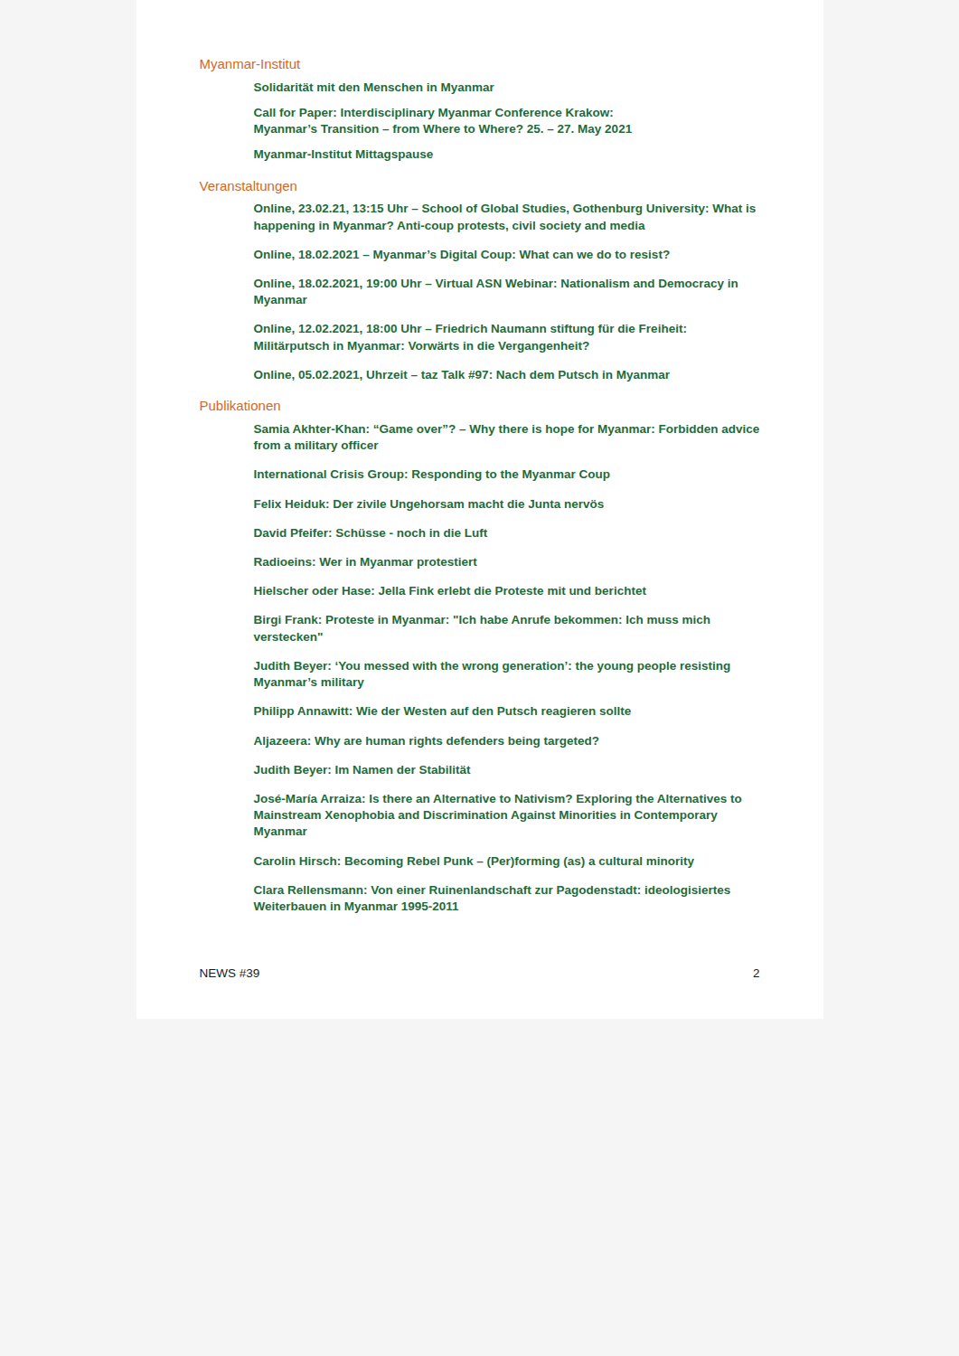Myanmar-Institut
Solidarität mit den Menschen in Myanmar
Call for Paper: Interdisciplinary Myanmar Conference Krakow:
Myanmar’s Transition – from Where to Where? 25. – 27. May 2021
Myanmar-Institut Mittagspause
Veranstaltungen
Online, 23.02.21, 13:15 Uhr – School of Global Studies, Gothenburg University: What is happening in Myanmar? Anti-coup protests, civil society and media
Online, 18.02.2021 – Myanmar’s Digital Coup: What can we do to resist?
Online, 18.02.2021, 19:00 Uhr – Virtual ASN Webinar: Nationalism and Democracy in Myanmar
Online, 12.02.2021, 18:00 Uhr – Friedrich Naumann stiftung für die Freiheit: Militärputsch in Myanmar: Vorwärts in die Vergangenheit?
Online, 05.02.2021, Uhrzeit – taz Talk #97: Nach dem Putsch in Myanmar
Publikationen
Samia Akhter-Khan: “Game over”? – Why there is hope for Myanmar: Forbidden advice from a military officer
International Crisis Group: Responding to the Myanmar Coup
Felix Heiduk: Der zivile Ungehorsam macht die Junta nervös
David Pfeifer: Schüsse - noch in die Luft
Radioeins: Wer in Myanmar protestiert
Hielscher oder Hase: Jella Fink erlebt die Proteste mit und berichtet
Birgi Frank: Proteste in Myanmar: "Ich habe Anrufe bekommen: Ich muss mich verstecken"
Judith Beyer: ‘You messed with the wrong generation’: the young people resisting Myanmar’s military
Philipp Annawitt: Wie der Westen auf den Putsch reagieren sollte
Aljazeera: Why are human rights defenders being targeted?
Judith Beyer: Im Namen der Stabilität
José-María Arraiza: Is there an Alternative to Nativism? Exploring the Alternatives to Mainstream Xenophobia and Discrimination Against Minorities in Contemporary Myanmar
Carolin Hirsch: Becoming Rebel Punk – (Per)forming (as) a cultural minority
Clara Rellensmann: Von einer Ruinenlandschaft zur Pagodenstadt: ideologisiertes Weiterbauen in Myanmar 1995-2011
NEWS #39 2